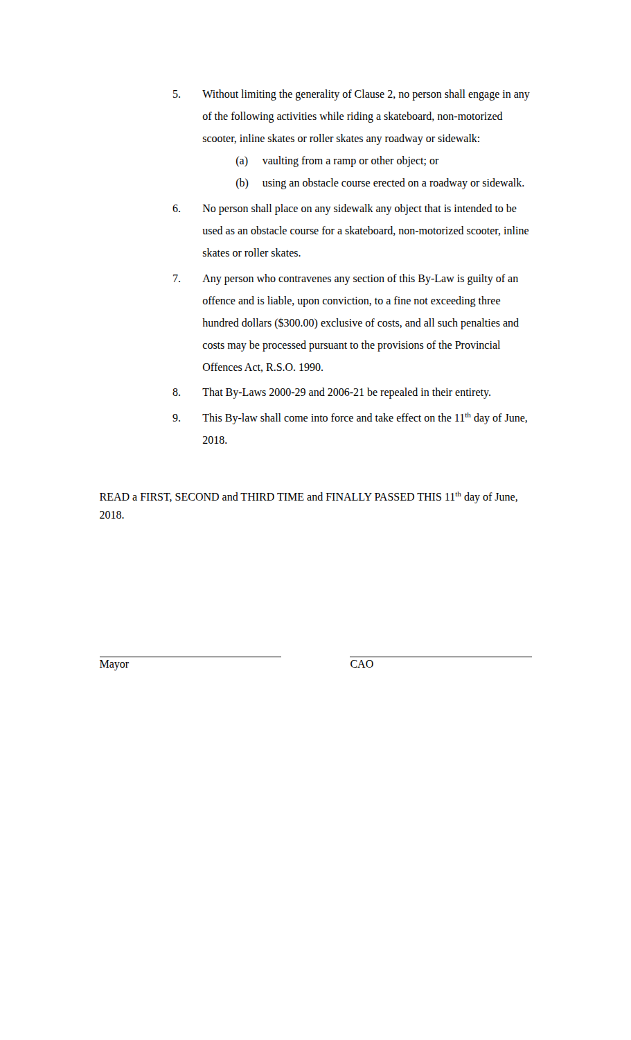Without limiting the generality of Clause 2, no person shall engage in any of the following activities while riding a skateboard, non-motorized scooter, inline skates or roller skates any roadway or sidewalk:
vaulting from a ramp or other object; or
using an obstacle course erected on a roadway or sidewalk.
No person shall place on any sidewalk any object that is intended to be used as an obstacle course for a skateboard, non-motorized scooter, inline skates or roller skates.
Any person who contravenes any section of this By-Law is guilty of an offence and is liable, upon conviction, to a fine not exceeding three hundred dollars ($300.00) exclusive of costs, and all such penalties and costs may be processed pursuant to the provisions of the Provincial Offences Act, R.S.O. 1990.
That By-Laws 2000-29 and 2006-21 be repealed in their entirety.
This By-law shall come into force and take effect on the 11th day of June, 2018.
READ a FIRST, SECOND and THIRD TIME and FINALLY PASSED THIS 11th day of June, 2018.
| Mayor | | CAO |